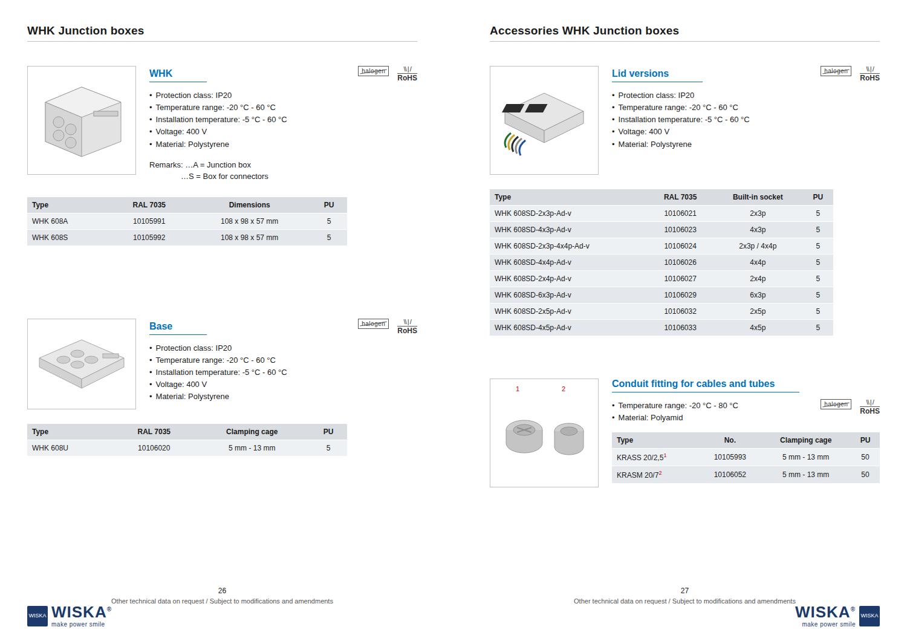WHK Junction boxes
halogen \\ | /RoHS
WHK
Protection class: IP20
Temperature range: -20 °C - 60 °C
Installation temperature: -5 °C - 60 °C
Voltage: 400 V
Material: Polystyrene
Remarks: …A = Junction box …S = Box for connectors
| Type | RAL 7035 | Dimensions | PU |
| --- | --- | --- | --- |
| WHK 608A | 10105991 | 108 x 98 x 57 mm | 5 |
| WHK 608S | 10105992 | 108 x 98 x 57 mm | 5 |
halogen \\ | /RoHS
Base
Protection class: IP20
Temperature range: -20 °C - 60 °C
Installation temperature: -5 °C - 60 °C
Voltage: 400 V
Material: Polystyrene
| Type | RAL 7035 | Clamping cage | PU |
| --- | --- | --- | --- |
| WHK 608U | 10106020 | 5 mm - 13 mm | 5 |
26
Other technical data on request / Subject to modifications and amendments
WISKA
WISKA® make power smile
Accessories WHK Junction boxes
halogen \\ | /RoHS
Lid versions
Protection class: IP20
Temperature range: -20 °C - 60 °C
Installation temperature: -5 °C - 60 °C
Voltage: 400 V
Material: Polystyrene
| Type | RAL 7035 | Built-in socket | PU |
| --- | --- | --- | --- |
| WHK 608SD-2x3p-Ad-v | 10106021 | 2x3p | 5 |
| WHK 608SD-4x3p-Ad-v | 10106023 | 4x3p | 5 |
| WHK 608SD-2x3p-4x4p-Ad-v | 10106024 | 2x3p / 4x4p | 5 |
| WHK 608SD-4x4p-Ad-v | 10106026 | 4x4p | 5 |
| WHK 608SD-2x4p-Ad-v | 10106027 | 2x4p | 5 |
| WHK 608SD-6x3p-Ad-v | 10106029 | 6x3p | 5 |
| WHK 608SD-2x5p-Ad-v | 10106032 | 2x5p | 5 |
| WHK 608SD-4x5p-Ad-v | 10106033 | 4x5p | 5 |
1 2
halogen \\ | /RoHS
Conduit fitting for cables and tubes
Temperature range: -20 °C - 80 °C
Material: Polyamid
| Type | No. | Clamping cage | PU |
| --- | --- | --- | --- |
| KRASS 20/2,5 1 | 10105993 | 5 mm - 13 mm | 50 |
| KRASM 20/7 2 | 10106052 | 5 mm - 13 mm | 50 |
27
Other technical data on request / Subject to modifications and amendments
WISKA® make power smile
WISKA